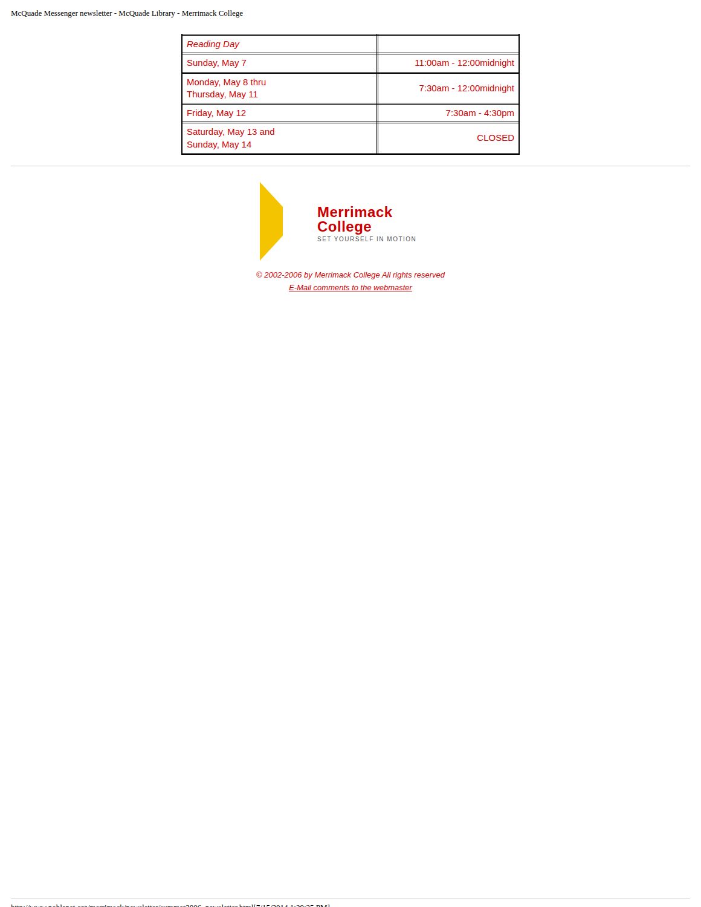McQuade Messenger newsletter - McQuade Library - Merrimack College
| Reading Day | |
| Sunday, May 7 | 11:00am - 12:00midnight |
| Monday, May 8 thru Thursday, May 11 | 7:30am - 12:00midnight |
| Friday, May 12 | 7:30am - 4:30pm |
| Saturday, May 13 and Sunday, May 14 | CLOSED |
Merrimack College
SET YOURSELF IN MOTION
© 2002-2006 by Merrimack College All rights reserved
E-Mail comments to the webmaster
http://www.noblenet.org/merrimack/newsletter/summer2006_newsletter.html[7/15/2014 1:29:25 PM]